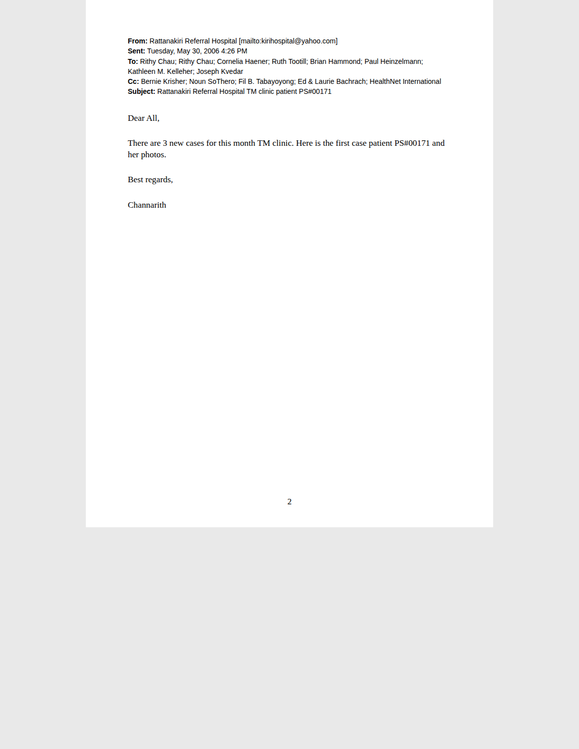From: Rattanakiri Referral Hospital [mailto:kirihospital@yahoo.com]
Sent: Tuesday, May 30, 2006 4:26 PM
To: Rithy Chau; Rithy Chau; Cornelia Haener; Ruth Tootill; Brian Hammond; Paul Heinzelmann; Kathleen M. Kelleher; Joseph Kvedar
Cc: Bernie Krisher; Noun SoThero; Fil B. Tabayoyong; Ed & Laurie Bachrach; HealthNet International
Subject: Rattanakiri Referral Hospital TM clinic patient PS#00171
Dear All,
There are 3 new cases for this month TM clinic. Here is the first case patient PS#00171 and her photos.
Best regards,
Channarith
2